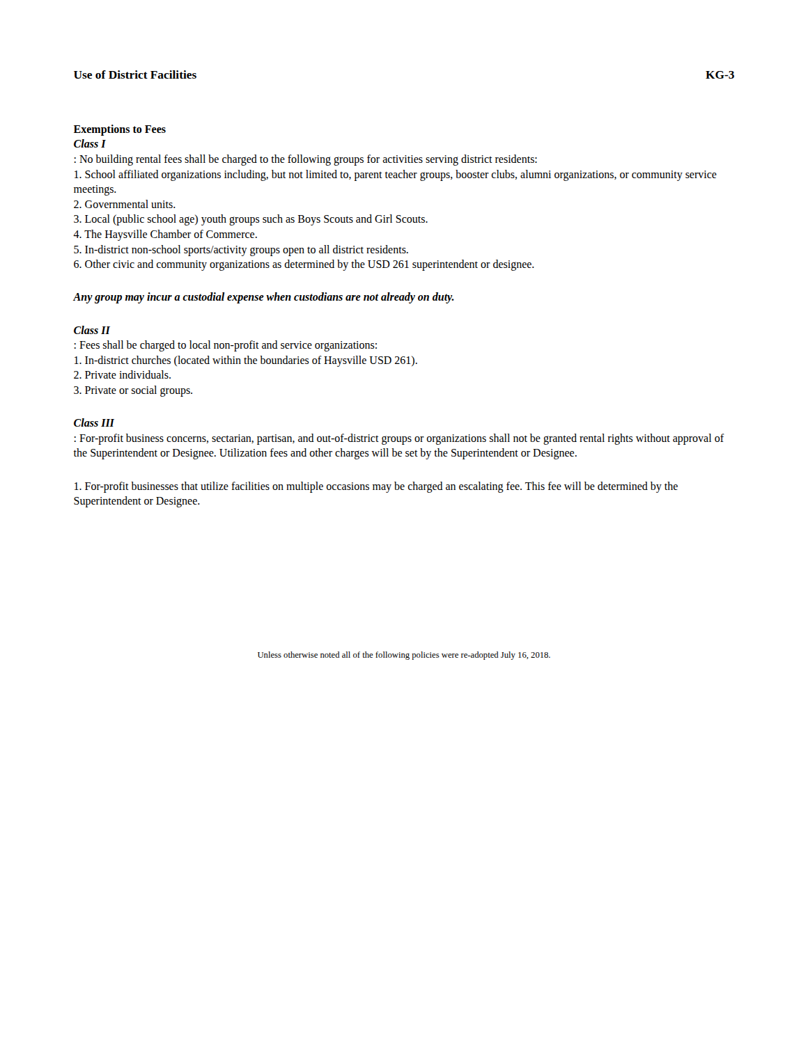Use of District Facilities KG-3
Exemptions to Fees
Class I
: No building rental fees shall be charged to the following groups for activities serving district residents:
1. School affiliated organizations including, but not limited to, parent teacher groups, booster clubs, alumni organizations, or community service meetings.
2. Governmental units.
3. Local (public school age) youth groups such as Boys Scouts and Girl Scouts.
4. The Haysville Chamber of Commerce.
5. In-district non-school sports/activity groups open to all district residents.
6. Other civic and community organizations as determined by the USD 261 superintendent or designee.
Any group may incur a custodial expense when custodians are not already on duty.
Class II
: Fees shall be charged to local non-profit and service organizations:
1. In-district churches (located within the boundaries of Haysville USD 261).
2. Private individuals.
3. Private or social groups.
Class III
: For-profit business concerns, sectarian, partisan, and out-of-district groups or organizations shall not be granted rental rights without approval of the Superintendent or Designee. Utilization fees and other charges will be set by the Superintendent or Designee.
1. For-profit businesses that utilize facilities on multiple occasions may be charged an escalating fee. This fee will be determined by the Superintendent or Designee.
Unless otherwise noted all of the following policies were re-adopted July 16, 2018.